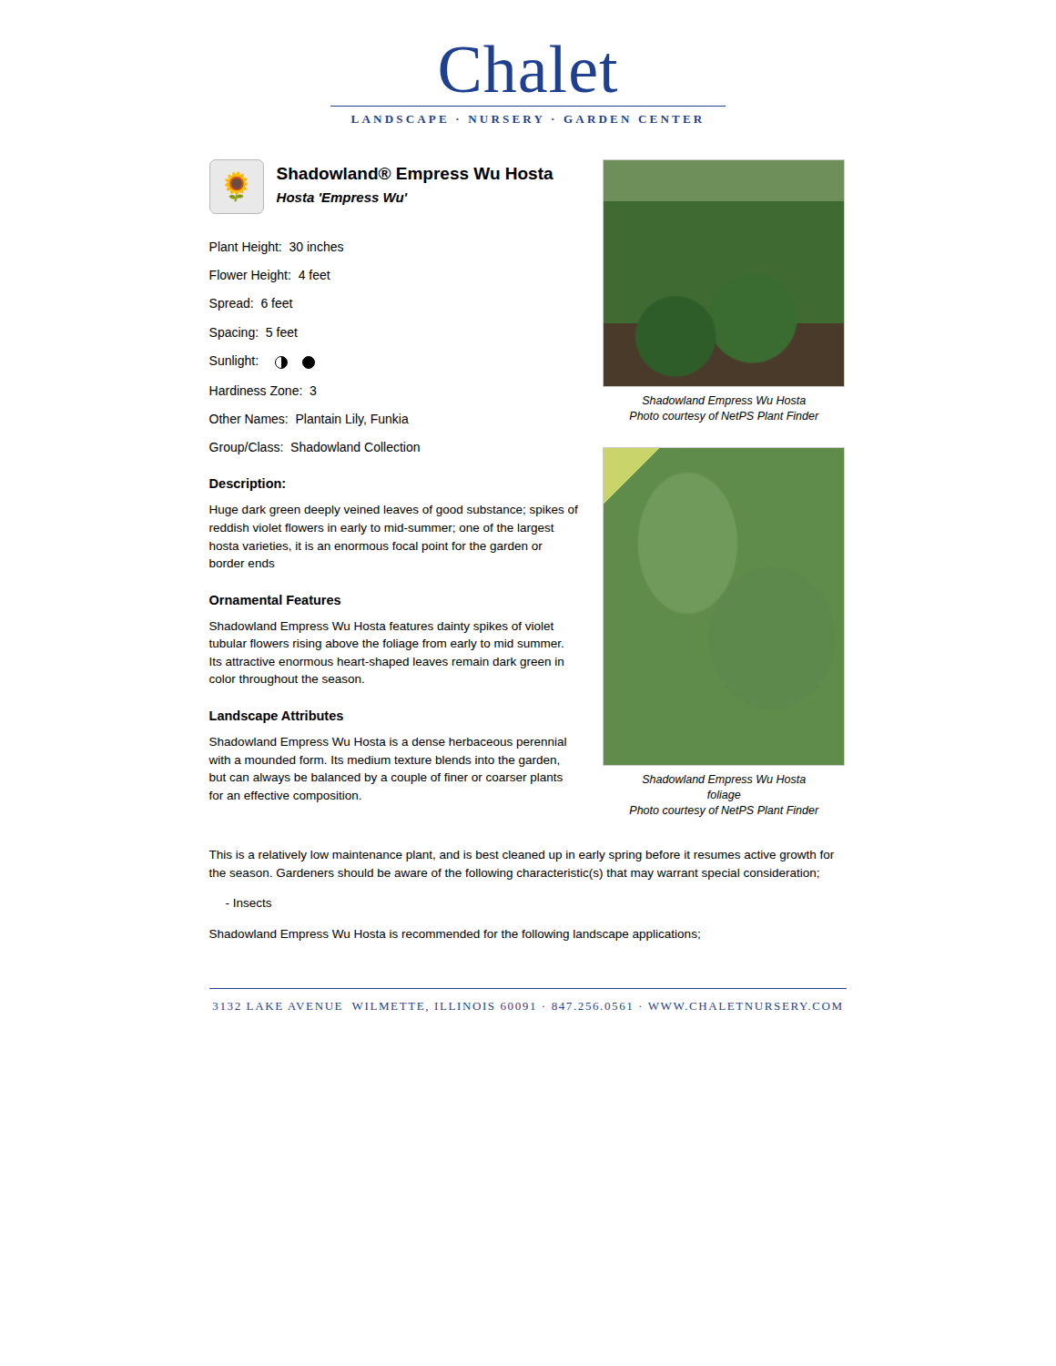Chalet
LANDSCAPE · NURSERY · GARDEN CENTER
🌻
Shadowland® Empress Wu Hosta
Hosta 'Empress Wu'
Plant Height: 30 inches
Flower Height: 4 feet
Spread: 6 feet
Spacing: 5 feet
Sunlight:
Hardiness Zone: 3
Other Names: Plantain Lily, Funkia
Group/Class: Shadowland Collection
Description:
Huge dark green deeply veined leaves of good substance; spikes of reddish violet flowers in early to mid-summer; one of the largest hosta varieties, it is an enormous focal point for the garden or border ends
Ornamental Features
Shadowland Empress Wu Hosta features dainty spikes of violet tubular flowers rising above the foliage from early to mid summer. Its attractive enormous heart-shaped leaves remain dark green in color throughout the season.
Landscape Attributes
Shadowland Empress Wu Hosta is a dense herbaceous perennial with a mounded form. Its medium texture blends into the garden, but can always be balanced by a couple of finer or coarser plants for an effective composition.
Shadowland Empress Wu Hosta
Photo courtesy of NetPS Plant Finder
Shadowland Empress Wu Hosta
foliage
Photo courtesy of NetPS Plant Finder
This is a relatively low maintenance plant, and is best cleaned up in early spring before it resumes active growth for the season. Gardeners should be aware of the following characteristic(s) that may warrant special consideration;
Insects
Shadowland Empress Wu Hosta is recommended for the following landscape applications;
3132 LAKE AVENUE WILMETTE, ILLINOIS 60091 · 847.256.0561 · WWW.CHALETNURSERY.COM